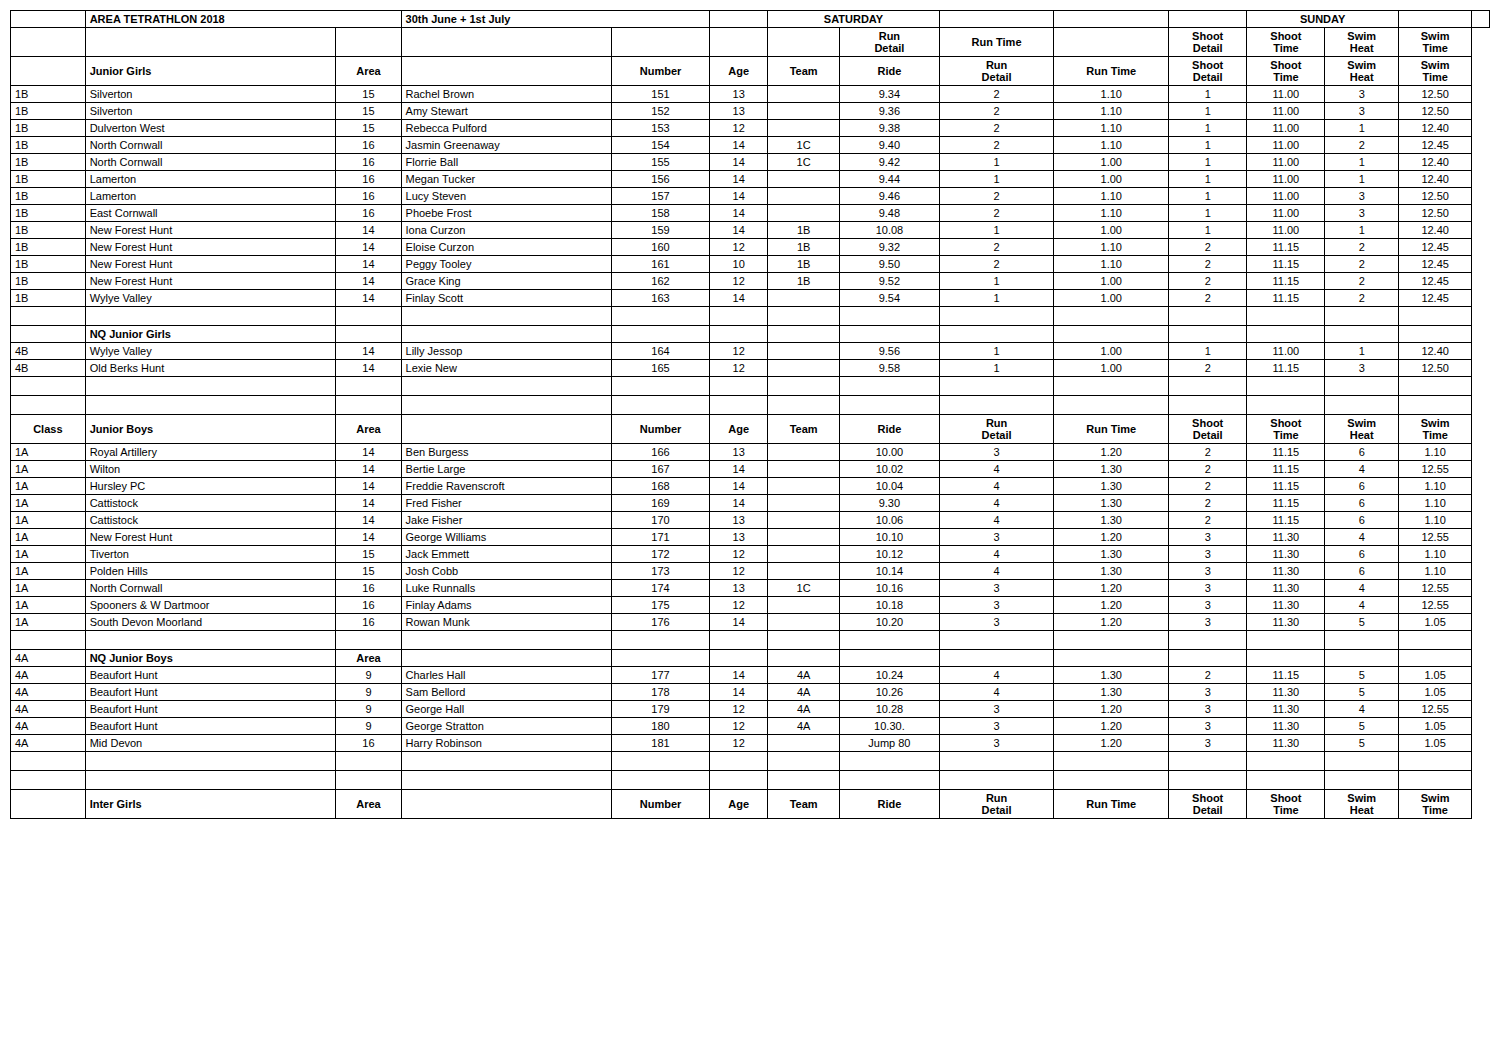| | AREA TETRATHLON 2018 | 30th June + 1st July | | SATURDAY | | | | SUNDAY | | |
| | | | | | | | Run Detail | Run Time | | Shoot Detail | Shoot Time | Swim Heat | Swim Time |
| | Junior Girls | Area | | Number | Age | Team | Ride | Run Detail | Run Time | Shoot Detail | Shoot Time | Swim Heat | Swim Time |
| 1B | Silverton | 15 | Rachel Brown | 151 | 13 | | 9.34 | 2 | 1.10 | 1 | 11.00 | 3 | 12.50 |
| 1B | Silverton | 15 | Amy Stewart | 152 | 13 | | 9.36 | 2 | 1.10 | 1 | 11.00 | 3 | 12.50 |
| 1B | Dulverton West | 15 | Rebecca Pulford | 153 | 12 | | 9.38 | 2 | 1.10 | 1 | 11.00 | 1 | 12.40 |
| 1B | North Cornwall | 16 | Jasmin Greenaway | 154 | 14 | 1C | 9.40 | 2 | 1.10 | 1 | 11.00 | 2 | 12.45 |
| 1B | North Cornwall | 16 | Florrie Ball | 155 | 14 | 1C | 9.42 | 1 | 1.00 | 1 | 11.00 | 1 | 12.40 |
| 1B | Lamerton | 16 | Megan Tucker | 156 | 14 | | 9.44 | 1 | 1.00 | 1 | 11.00 | 1 | 12.40 |
| 1B | Lamerton | 16 | Lucy Steven | 157 | 14 | | 9.46 | 2 | 1.10 | 1 | 11.00 | 3 | 12.50 |
| 1B | East Cornwall | 16 | Phoebe Frost | 158 | 14 | | 9.48 | 2 | 1.10 | 1 | 11.00 | 3 | 12.50 |
| 1B | New Forest Hunt | 14 | Iona Curzon | 159 | 14 | 1B | 10.08 | 1 | 1.00 | 1 | 11.00 | 1 | 12.40 |
| 1B | New Forest Hunt | 14 | Eloise Curzon | 160 | 12 | 1B | 9.32 | 2 | 1.10 | 2 | 11.15 | 2 | 12.45 |
| 1B | New Forest Hunt | 14 | Peggy Tooley | 161 | 10 | 1B | 9.50 | 2 | 1.10 | 2 | 11.15 | 2 | 12.45 |
| 1B | New Forest Hunt | 14 | Grace King | 162 | 12 | 1B | 9.52 | 1 | 1.00 | 2 | 11.15 | 2 | 12.45 |
| 1B | Wylye Valley | 14 | Finlay Scott | 163 | 14 | | 9.54 | 1 | 1.00 | 2 | 11.15 | 2 | 12.45 |
| | NQ Junior Girls | | | | | | | | | | | | |
| 4B | Wylye Valley | 14 | Lilly Jessop | 164 | 12 | | 9.56 | 1 | 1.00 | 1 | 11.00 | 1 | 12.40 |
| 4B | Old Berks Hunt | 14 | Lexie New | 165 | 12 | | 9.58 | 1 | 1.00 | 2 | 11.15 | 3 | 12.50 |
| Class | Junior Boys | Area | | Number | Age | Team | Ride | Run Detail | Run Time | Shoot Detail | Shoot Time | Swim Heat | Swim Time |
| 1A | Royal Artillery | 14 | Ben Burgess | 166 | 13 | | 10.00 | 3 | 1.20 | 2 | 11.15 | 6 | 1.10 |
| 1A | Wilton | 14 | Bertie Large | 167 | 14 | | 10.02 | 4 | 1.30 | 2 | 11.15 | 4 | 12.55 |
| 1A | Hursley PC | 14 | Freddie Ravenscroft | 168 | 14 | | 10.04 | 4 | 1.30 | 2 | 11.15 | 6 | 1.10 |
| 1A | Cattistock | 14 | Fred Fisher | 169 | 14 | | 9.30 | 4 | 1.30 | 2 | 11.15 | 6 | 1.10 |
| 1A | Cattistock | 14 | Jake Fisher | 170 | 13 | | 10.06 | 4 | 1.30 | 2 | 11.15 | 6 | 1.10 |
| 1A | New Forest Hunt | 14 | George Williams | 171 | 13 | | 10.10 | 3 | 1.20 | 3 | 11.30 | 4 | 12.55 |
| 1A | Tiverton | 15 | Jack Emmett | 172 | 12 | | 10.12 | 4 | 1.30 | 3 | 11.30 | 6 | 1.10 |
| 1A | Polden Hills | 15 | Josh Cobb | 173 | 12 | | 10.14 | 4 | 1.30 | 3 | 11.30 | 6 | 1.10 |
| 1A | North Cornwall | 16 | Luke Runnalls | 174 | 13 | 1C | 10.16 | 3 | 1.20 | 3 | 11.30 | 4 | 12.55 |
| 1A | Spooners & W Dartmoor | 16 | Finlay Adams | 175 | 12 | | 10.18 | 3 | 1.20 | 3 | 11.30 | 4 | 12.55 |
| 1A | South Devon Moorland | 16 | Rowan Munk | 176 | 14 | | 10.20 | 3 | 1.20 | 3 | 11.30 | 5 | 1.05 |
| 4A | NQ Junior Boys | Area | | | | | | | | | | | |
| 4A | Beaufort Hunt | 9 | Charles Hall | 177 | 14 | 4A | 10.24 | 4 | 1.30 | 2 | 11.15 | 5 | 1.05 |
| 4A | Beaufort Hunt | 9 | Sam Bellord | 178 | 14 | 4A | 10.26 | 4 | 1.30 | 3 | 11.30 | 5 | 1.05 |
| 4A | Beaufort Hunt | 9 | George Hall | 179 | 12 | 4A | 10.28 | 3 | 1.20 | 3 | 11.30 | 4 | 12.55 |
| 4A | Beaufort Hunt | 9 | George Stratton | 180 | 12 | 4A | 10.30. | 3 | 1.20 | 3 | 11.30 | 5 | 1.05 |
| 4A | Mid Devon | 16 | Harry Robinson | 181 | 12 | | Jump 80 | 3 | 1.20 | 3 | 11.30 | 5 | 1.05 |
| | Inter Girls | Area | | Number | Age | Team | Ride | Run Detail | Run Time | Shoot Detail | Shoot Time | Swim Heat | Swim Time |